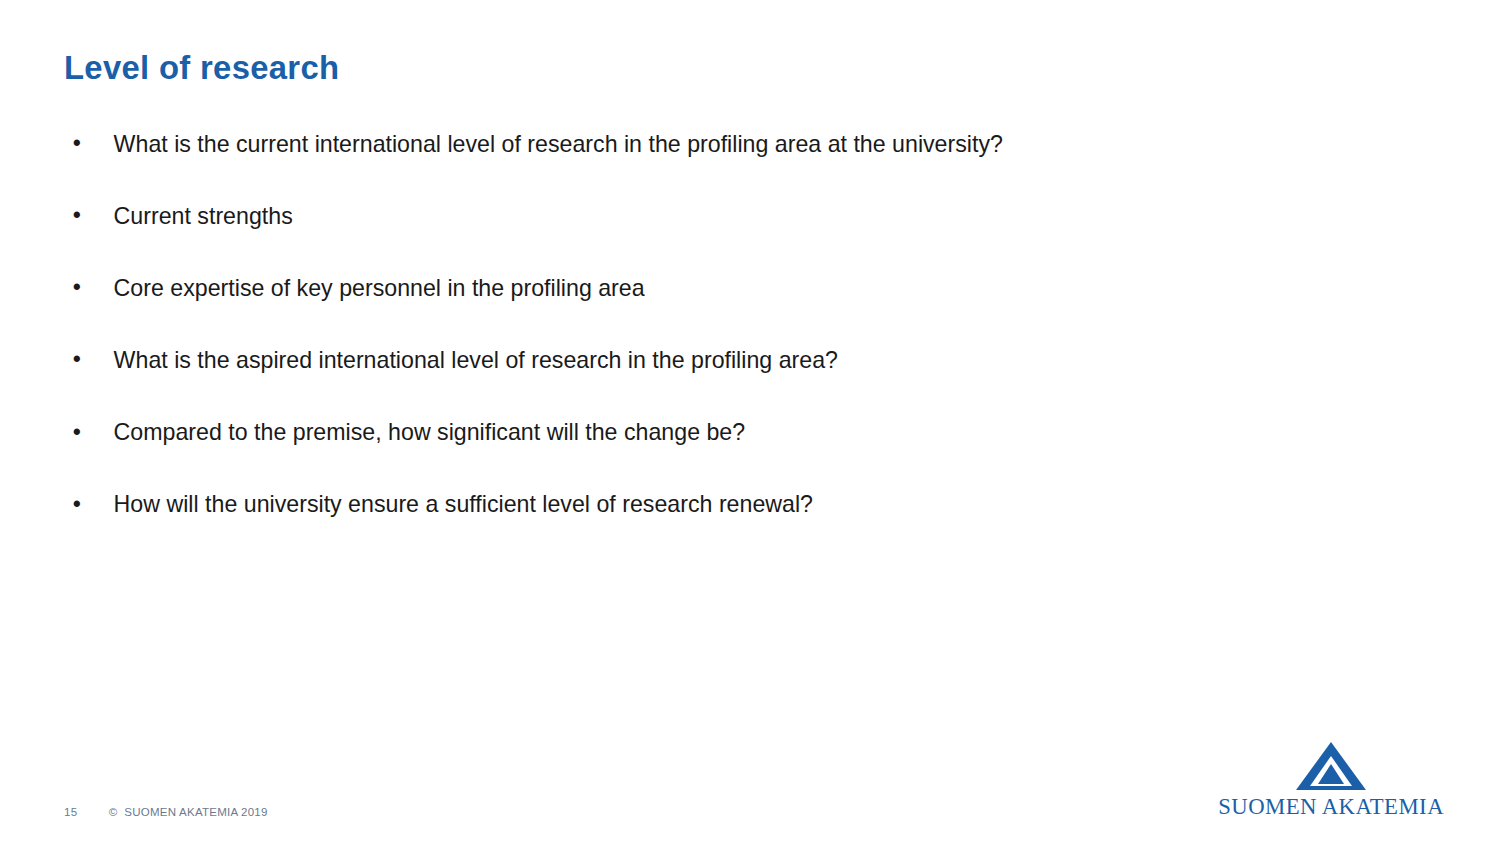Level of research
What is the current international level of research in the profiling area at the university?
Current strengths
Core expertise of key personnel in the profiling area
What is the aspired international level of research in the profiling area?
Compared to the premise, how significant will the change be?
How will the university ensure a sufficient level of research renewal?
15 © SUOMEN AKATEMIA 2019
SUOMEN AKATEMIA